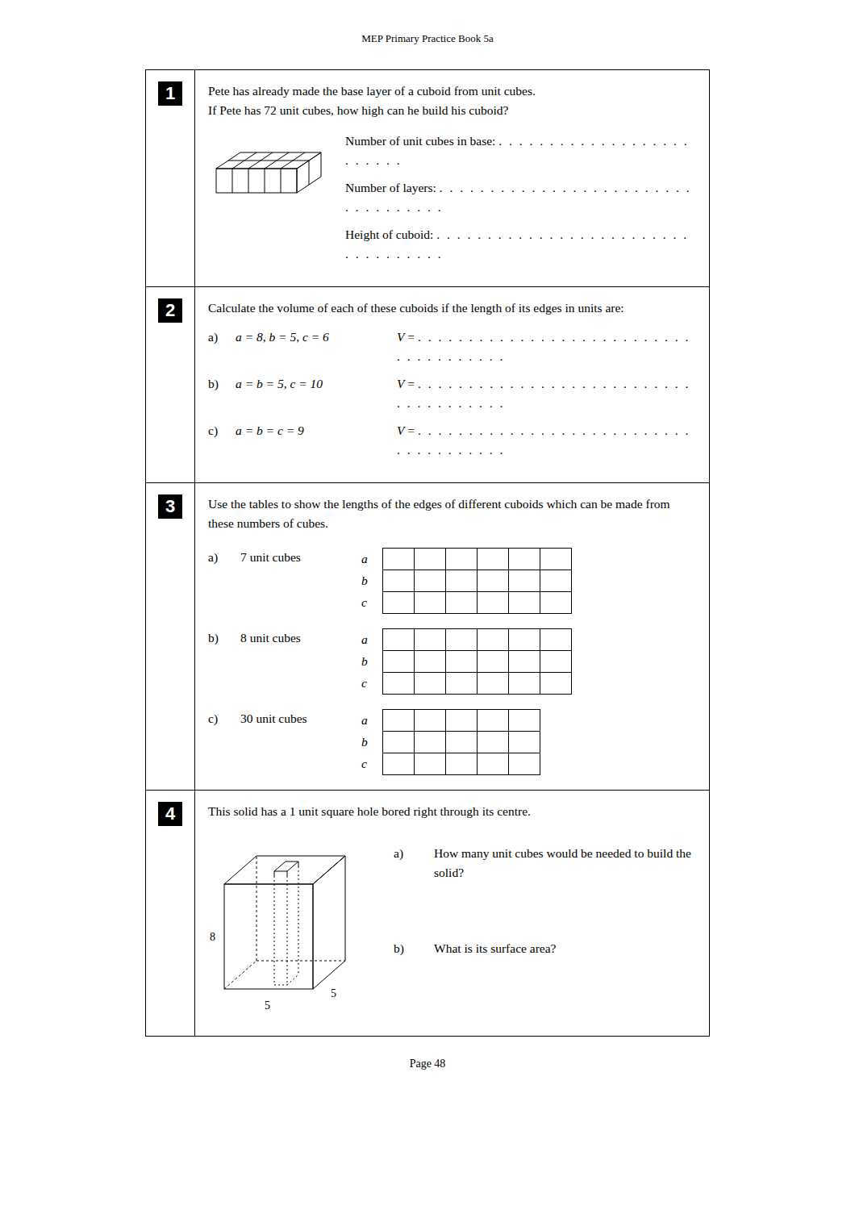MEP Primary Practice Book 5a
| 1 | Pete has already made the base layer of a cuboid from unit cubes. If Pete has 72 unit cubes, how high can he build his cuboid? Number of unit cubes in base: . . . . . . . . . . . . . . . . . . . . . . . . . Number of layers: . . . . . . . . . . . . . . . . . . . . . . . . . . . . . . . . . . . Height of cuboid: . . . . . . . . . . . . . . . . . . . . . . . . . . . . . . . . . . . |
| 2 | Calculate the volume of each of these cuboids if the length of its edges in units are: a) a = 8, b = 5, c = 6 V = . . . . . . . . . . . . . . . . . . . . . . . . . . . . . . . . . . . . . . b) a = b = 5, c = 10 V = . . . . . . . . . . . . . . . . . . . . . . . . . . . . . . . . . . . . . . c) a = b = c = 9 V = . . . . . . . . . . . . . . . . . . . . . . . . . . . . . . . . . . . . . . |
| 3 | Use the tables to show the lengths of the edges of different cuboids which can be made from these numbers of cubes. a) 7 unit cubes / a / / / / / / / / b / / / / / / / / c / / / / / / / b) 8 unit cubes / a / / / / / / / / b / / / / / / / / c / / / / / / / c) 30 unit cubes / a / / / / / / / b / / / / / / / c / / / / / / |
| 4 | This solid has a 1 unit square hole bored right through its centre. 8 5 5 a) How many unit cubes would be needed to build the solid? b) What is its surface area? |
Page 48